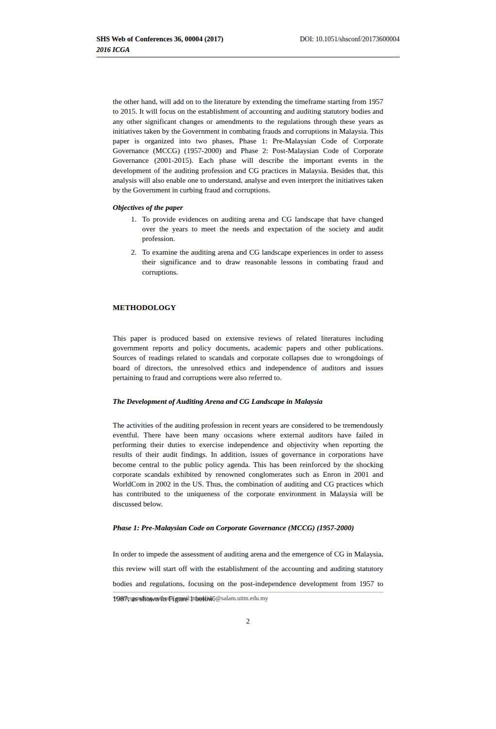SHS Web of Conferences 36, 00004 (2017)
DOI: 10.1051/shsconf/20173600004
2016 ICGA
the other hand, will add on to the literature by extending the timeframe starting from 1957 to 2015. It will focus on the establishment of accounting and auditing statutory bodies and any other significant changes or amendments to the regulations through these years as initiatives taken by the Government in combating frauds and corruptions in Malaysia. This paper is organized into two phases, Phase 1: Pre-Malaysian Code of Corporate Governance (MCCG) (1957-2000) and Phase 2: Post-Malaysian Code of Corporate Governance (2001-2015). Each phase will describe the important events in the development of the auditing profession and CG practices in Malaysia. Besides that, this analysis will also enable one to understand, analyse and even interpret the initiatives taken by the Government in curbing fraud and corruptions.
Objectives of the paper
To provide evidences on auditing arena and CG landscape that have changed over the years to meet the needs and expectation of the society and audit profession.
To examine the auditing arena and CG landscape experiences in order to assess their significance and to draw reasonable lessons in combating fraud and corruptions.
METHODOLOGY
This paper is produced based on extensive reviews of related literatures including government reports and policy documents, academic papers and other publications. Sources of readings related to scandals and corporate collapses due to wrongdoings of board of directors, the unresolved ethics and independence of auditors and issues pertaining to fraud and corruptions were also referred to.
The Development of Auditing Arena and CG Landscape in Malaysia
The activities of the auditing profession in recent years are considered to be tremendously eventful. There have been many occasions where external auditors have failed in performing their duties to exercise independence and objectivity when reporting the results of their audit findings. In addition, issues of governance in corporations have become central to the public policy agenda. This has been reinforced by the shocking corporate scandals exhibited by renowned conglomerates such as Enron in 2001 and WorldCom in 2002 in the US. Thus, the combination of auditing and CG practices which has contributed to the uniqueness of the corporate environment in Malaysia will be discussed below.
Phase 1: Pre-Malaysian Code on Corporate Governance (MCCG) (1957-2000)
In order to impede the assessment of auditing arena and the emergence of CG in Malaysia, this review will start off with the establishment of the accounting and auditing statutory bodies and regulations, focusing on the post-independence development from 1957 to 1987, as shown in Figure 1 below.
*Corresponding author’s email: nurad185@salam.uitm.edu.my
2